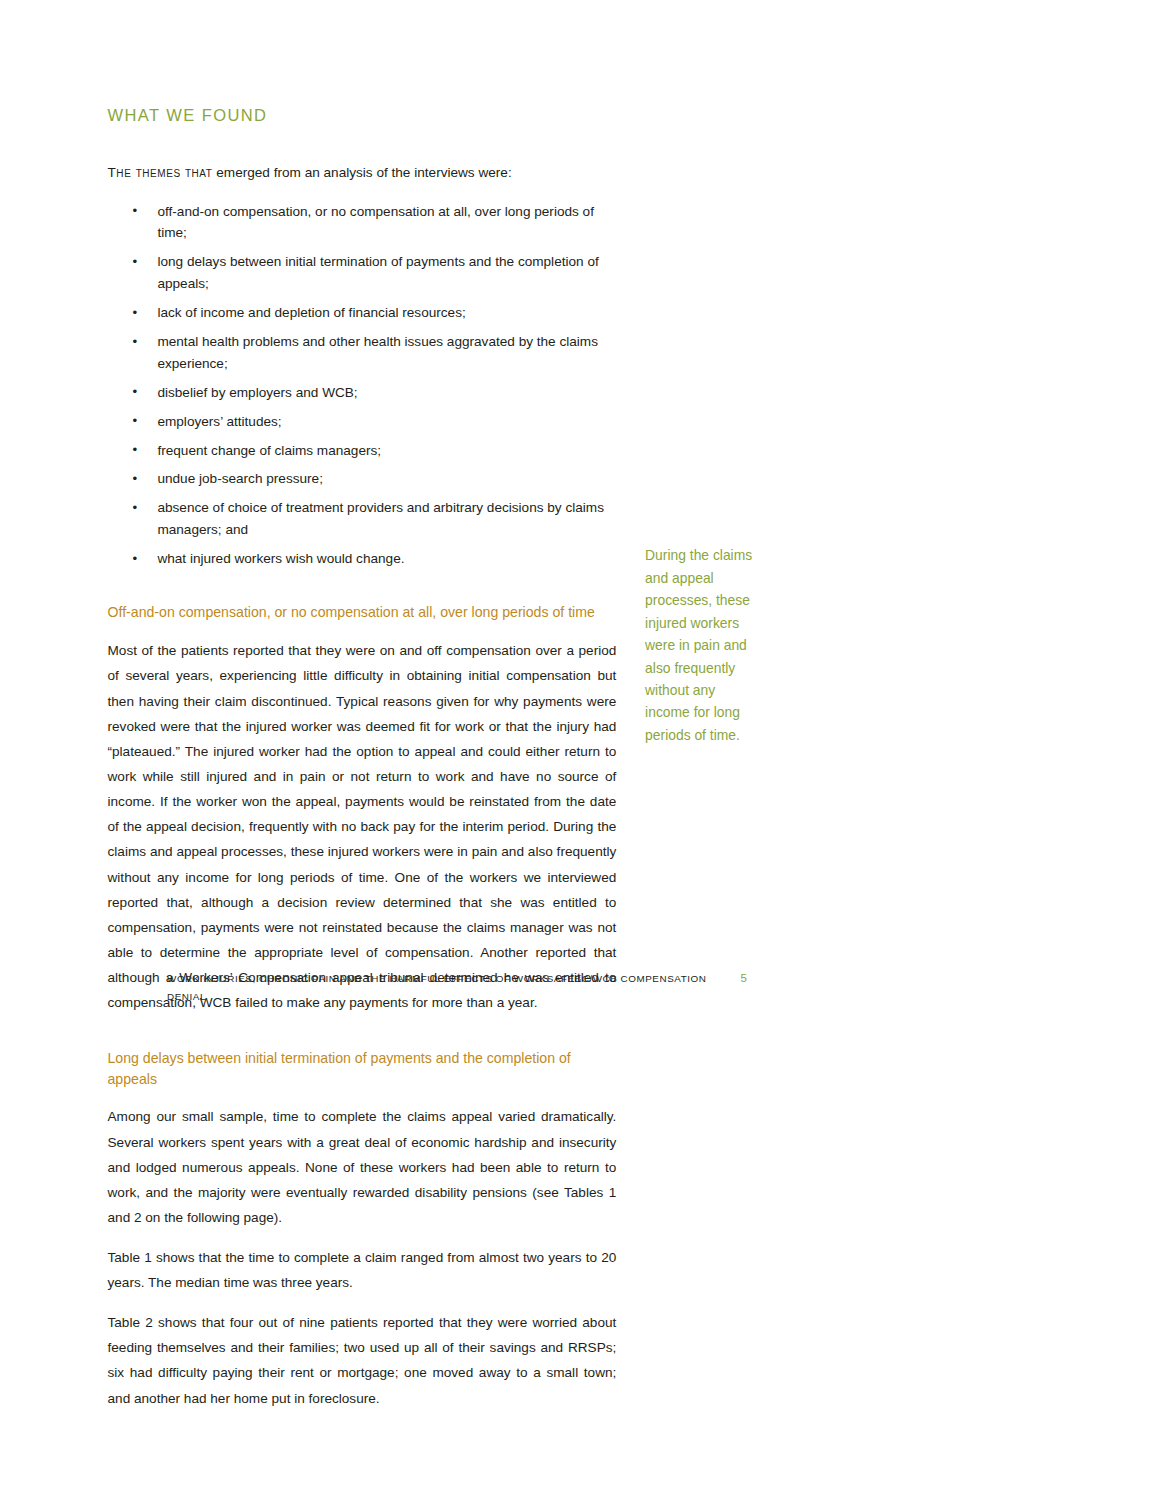What we found
The themes that emerged from an analysis of the interviews were:
off-and-on compensation, or no compensation at all, over long periods of time;
long delays between initial termination of payments and the completion of appeals;
lack of income and depletion of financial resources;
mental health problems and other health issues aggravated by the claims experience;
disbelief by employers and WCB;
employers’ attitudes;
frequent change of claims managers;
undue job-search pressure;
absence of choice of treatment providers and arbitrary decisions by claims managers; and
what injured workers wish would change.
Off-and-on compensation, or no compensation at all, over long periods of time
Most of the patients reported that they were on and off compensation over a period of several years, experiencing little difficulty in obtaining initial compensation but then having their claim discontinued. Typical reasons given for why payments were revoked were that the injured worker was deemed fit for work or that the injury had “plateaued.” The injured worker had the option to appeal and could either return to work while still injured and in pain or not return to work and have no source of income. If the worker won the appeal, payments would be reinstated from the date of the appeal decision, frequently with no back pay for the interim period. During the claims and appeal processes, these injured workers were in pain and also frequently without any income for long periods of time. One of the workers we interviewed reported that, although a decision review determined that she was entitled to compensation, payments were not reinstated because the claims manager was not able to determine the appropriate level of compensation. Another reported that although a Workers’ Compensation appeal tribunal determined he was entitled to compensation, WCB failed to make any payments for more than a year.
Long delays between initial termination of payments and the completion of appeals
Among our small sample, time to complete the claims appeal varied dramatically. Several workers spent years with a great deal of economic hardship and insecurity and lodged numerous appeals. None of these workers had been able to return to work, and the majority were eventually rewarded disability pensions (see Tables 1 and 2 on the following page).
Table 1 shows that the time to complete a claim ranged from almost two years to 20 years. The median time was three years.
Table 2 shows that four out of nine patients reported that they were worried about feeding themselves and their families; two used up all of their savings and RRSPs; six had difficulty paying their rent or mortgage; one moved away to a small town; and another had her home put in foreclosure.
During the claims and appeal processes, these injured workers were in pain and also frequently without any income for long periods of time.
WORK INJURIES, CHRONIC PAIN AND THE HARMFUL EFFECTS OF WORKSAFEBC/WCB COMPENSATION DENIAL 5